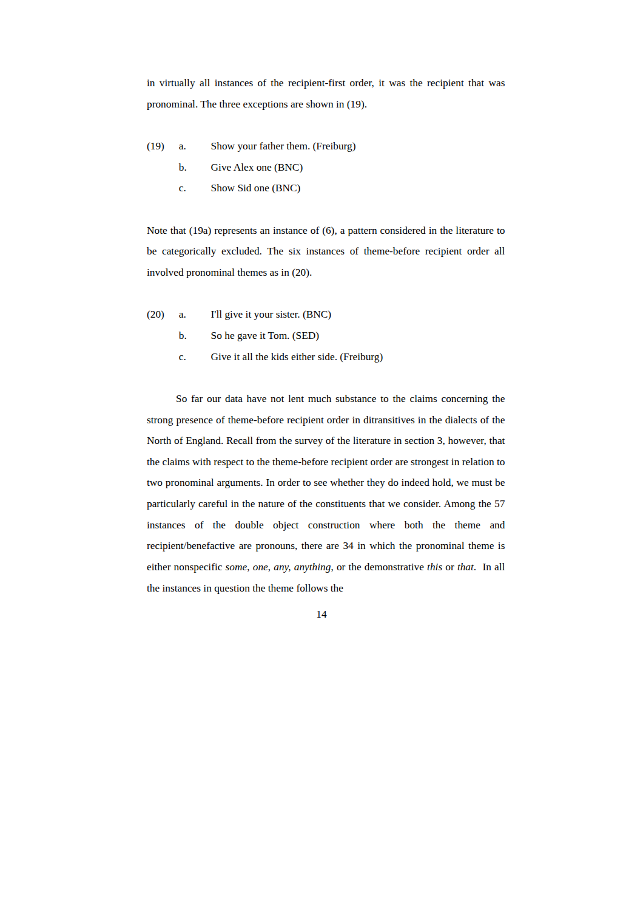in virtually all instances of the recipient-first order, it was the recipient that was pronominal. The three exceptions are shown in (19).
(19)
a.
Show your father them. (Freiburg)
b.
Give Alex one (BNC)
c.
Show Sid one (BNC)
Note that (19a) represents an instance of (6), a pattern considered in the literature to be categorically excluded. The six instances of theme-before recipient order all involved pronominal themes as in (20).
(20)
a.
I'll give it your sister. (BNC)
b.
So he gave it Tom. (SED)
c.
Give it all the kids either side. (Freiburg)
So far our data have not lent much substance to the claims concerning the strong presence of theme-before recipient order in ditransitives in the dialects of the North of England. Recall from the survey of the literature in section 3, however, that the claims with respect to the theme-before recipient order are strongest in relation to two pronominal arguments. In order to see whether they do indeed hold, we must be particularly careful in the nature of the constituents that we consider. Among the 57 instances of the double object construction where both the theme and recipient/benefactive are pronouns, there are 34 in which the pronominal theme is either nonspecific some, one, any, anything, or the demonstrative this or that. In all the instances in question the theme follows the
14